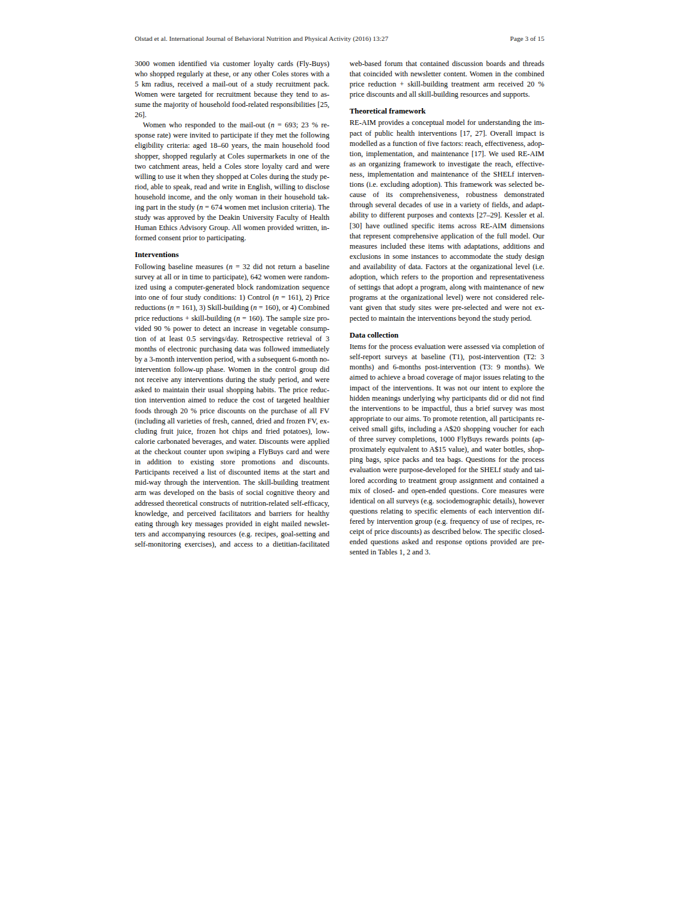Olstad et al. International Journal of Behavioral Nutrition and Physical Activity (2016) 13:27 Page 3 of 15
3000 women identified via customer loyalty cards (Fly-Buys) who shopped regularly at these, or any other Coles stores with a 5 km radius, received a mail-out of a study recruitment pack. Women were targeted for recruitment because they tend to assume the majority of household food-related responsibilities [25, 26].
Women who responded to the mail-out (n = 693; 23 % response rate) were invited to participate if they met the following eligibility criteria: aged 18–60 years, the main household food shopper, shopped regularly at Coles supermarkets in one of the two catchment areas, held a Coles store loyalty card and were willing to use it when they shopped at Coles during the study period, able to speak, read and write in English, willing to disclose household income, and the only woman in their household taking part in the study (n = 674 women met inclusion criteria). The study was approved by the Deakin University Faculty of Health Human Ethics Advisory Group. All women provided written, informed consent prior to participating.
Interventions
Following baseline measures (n = 32 did not return a baseline survey at all or in time to participate), 642 women were randomized using a computer-generated block randomization sequence into one of four study conditions: 1) Control (n = 161), 2) Price reductions (n = 161), 3) Skill-building (n = 160), or 4) Combined price reductions + skill-building (n = 160). The sample size provided 90 % power to detect an increase in vegetable consumption of at least 0.5 servings/day. Retrospective retrieval of 3 months of electronic purchasing data was followed immediately by a 3-month intervention period, with a subsequent 6-month no-intervention follow-up phase. Women in the control group did not receive any interventions during the study period, and were asked to maintain their usual shopping habits. The price reduction intervention aimed to reduce the cost of targeted healthier foods through 20 % price discounts on the purchase of all FV (including all varieties of fresh, canned, dried and frozen FV, excluding fruit juice, frozen hot chips and fried potatoes), low-calorie carbonated beverages, and water. Discounts were applied at the checkout counter upon swiping a FlyBuys card and were in addition to existing store promotions and discounts. Participants received a list of discounted items at the start and mid-way through the intervention. The skill-building treatment arm was developed on the basis of social cognitive theory and addressed theoretical constructs of nutrition-related self-efficacy, knowledge, and perceived facilitators and barriers for healthy eating through key messages provided in eight mailed newsletters and accompanying resources (e.g. recipes, goal-setting and self-monitoring exercises), and access to a dietitian-facilitated web-based forum that contained discussion boards and threads that coincided with newsletter content. Women in the combined price reduction + skill-building treatment arm received 20 % price discounts and all skill-building resources and supports.
Theoretical framework
RE-AIM provides a conceptual model for understanding the impact of public health interventions [17, 27]. Overall impact is modelled as a function of five factors: reach, effectiveness, adoption, implementation, and maintenance [17]. We used RE-AIM as an organizing framework to investigate the reach, effectiveness, implementation and maintenance of the SHELf interventions (i.e. excluding adoption). This framework was selected because of its comprehensiveness, robustness demonstrated through several decades of use in a variety of fields, and adaptability to different purposes and contexts [27–29]. Kessler et al. [30] have outlined specific items across RE-AIM dimensions that represent comprehensive application of the full model. Our measures included these items with adaptations, additions and exclusions in some instances to accommodate the study design and availability of data. Factors at the organizational level (i.e. adoption, which refers to the proportion and representativeness of settings that adopt a program, along with maintenance of new programs at the organizational level) were not considered relevant given that study sites were pre-selected and were not expected to maintain the interventions beyond the study period.
Data collection
Items for the process evaluation were assessed via completion of self-report surveys at baseline (T1), post-intervention (T2: 3 months) and 6-months post-intervention (T3: 9 months). We aimed to achieve a broad coverage of major issues relating to the impact of the interventions. It was not our intent to explore the hidden meanings underlying why participants did or did not find the interventions to be impactful, thus a brief survey was most appropriate to our aims. To promote retention, all participants received small gifts, including a A$20 shopping voucher for each of three survey completions, 1000 FlyBuys rewards points (approximately equivalent to A$15 value), and water bottles, shopping bags, spice packs and tea bags. Questions for the process evaluation were purpose-developed for the SHELf study and tailored according to treatment group assignment and contained a mix of closed- and open-ended questions. Core measures were identical on all surveys (e.g. sociodemographic details), however questions relating to specific elements of each intervention differed by intervention group (e.g. frequency of use of recipes, receipt of price discounts) as described below. The specific closed-ended questions asked and response options provided are presented in Tables 1, 2 and 3.